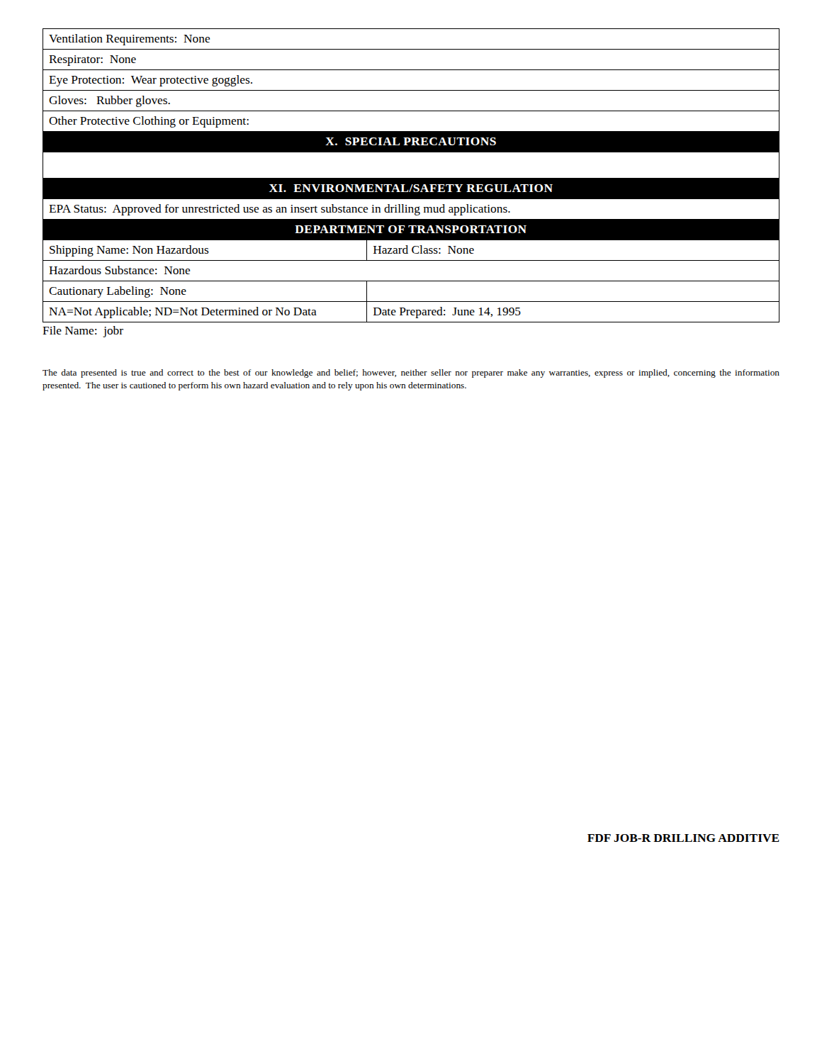| Ventilation Requirements: None |
| Respirator: None |
| Eye Protection: Wear protective goggles. |
| Gloves: Rubber gloves. |
| Other Protective Clothing or Equipment: |
| X. SPECIAL PRECAUTIONS |
| XI. ENVIRONMENTAL/SAFETY REGULATION |
| EPA Status: Approved for unrestricted use as an insert substance in drilling mud applications. |
| DEPARTMENT OF TRANSPORTATION |
| Shipping Name: Non Hazardous | Hazard Class: None |
| Hazardous Substance: None |
| Cautionary Labeling: None | |
| NA=Not Applicable; ND=Not Determined or No Data | Date Prepared: June 14, 1995 |
File Name: jobr
The data presented is true and correct to the best of our knowledge and belief; however, neither seller nor preparer make any warranties, express or implied, concerning the information presented. The user is cautioned to perform his own hazard evaluation and to rely upon his own determinations.
FDF JOB-R DRILLING ADDITIVE